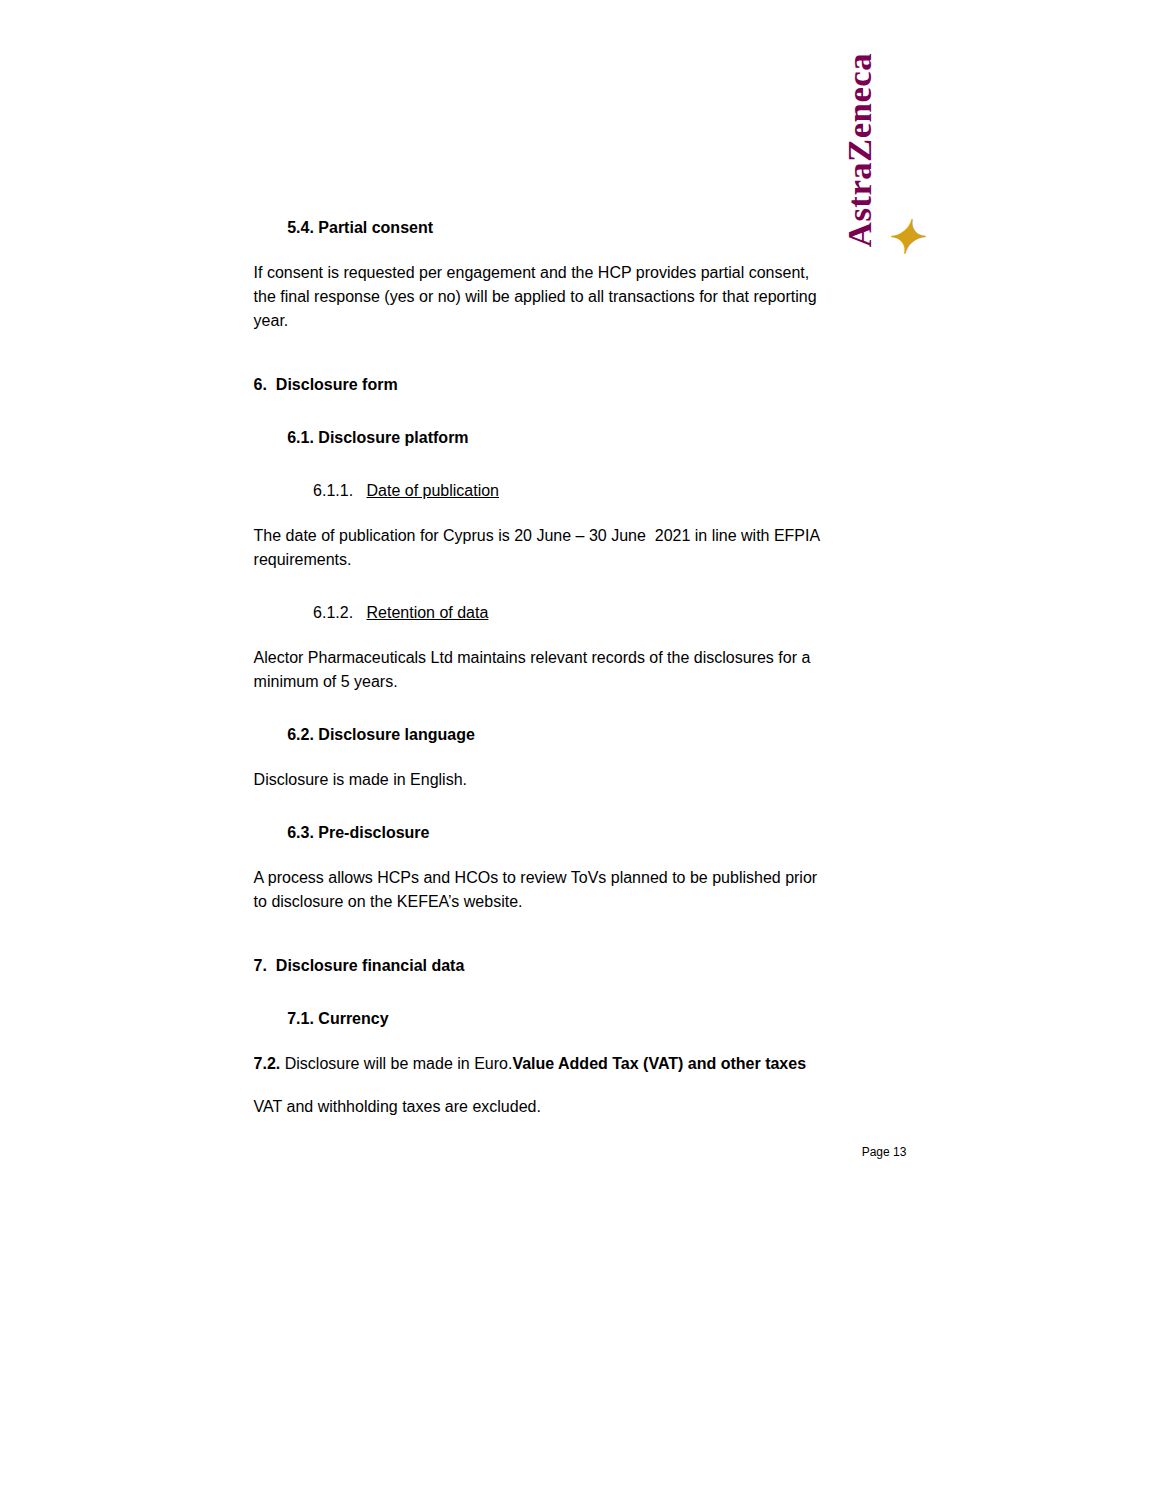AstraZeneca
✦
5.4. Partial consent
If consent is requested per engagement and the HCP provides partial consent, the final response (yes or no) will be applied to all transactions for that reporting year.
6. Disclosure form
6.1. Disclosure platform
6.1.1. Date of publication
The date of publication for Cyprus is 20 June – 30 June 2021 in line with EFPIA requirements.
6.1.2. Retention of data
Alector Pharmaceuticals Ltd maintains relevant records of the disclosures for a minimum of 5 years.
6.2. Disclosure language
Disclosure is made in English.
6.3. Pre-disclosure
A process allows HCPs and HCOs to review ToVs planned to be published prior to disclosure on the KEFEA’s website.
7. Disclosure financial data
7.1. Currency
7.2. Disclosure will be made in Euro.Value Added Tax (VAT) and other taxes
VAT and withholding taxes are excluded.
Page 13